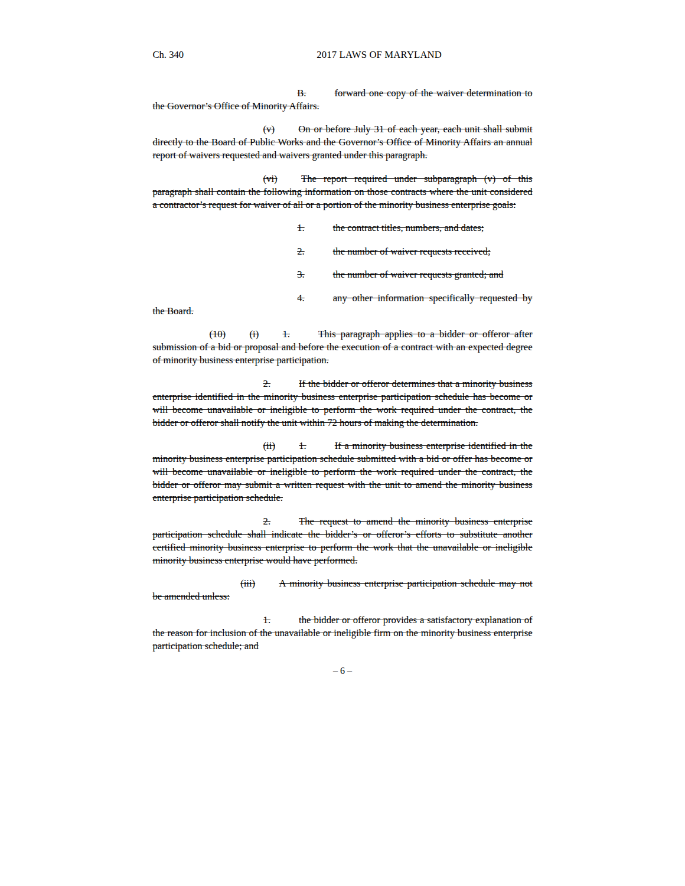Ch. 340
2017 LAWS OF MARYLAND
B. forward one copy of the waiver determination to the Governor’s Office of Minority Affairs.
(v) On or before July 31 of each year, each unit shall submit directly to the Board of Public Works and the Governor’s Office of Minority Affairs an annual report of waivers requested and waivers granted under this paragraph.
(vi) The report required under subparagraph (v) of this paragraph shall contain the following information on those contracts where the unit considered a contractor’s request for waiver of all or a portion of the minority business enterprise goals:
1. the contract titles, numbers, and dates;
2. the number of waiver requests received;
3. the number of waiver requests granted; and
4. any other information specifically requested by the Board.
(10) (i) 1. This paragraph applies to a bidder or offeror after submission of a bid or proposal and before the execution of a contract with an expected degree of minority business enterprise participation.
2. If the bidder or offeror determines that a minority business enterprise identified in the minority business enterprise participation schedule has become or will become unavailable or ineligible to perform the work required under the contract, the bidder or offeror shall notify the unit within 72 hours of making the determination.
(ii) 1. If a minority business enterprise identified in the minority business enterprise participation schedule submitted with a bid or offer has become or will become unavailable or ineligible to perform the work required under the contract, the bidder or offeror may submit a written request with the unit to amend the minority business enterprise participation schedule.
2. The request to amend the minority business enterprise participation schedule shall indicate the bidder’s or offeror’s efforts to substitute another certified minority business enterprise to perform the work that the unavailable or ineligible minority business enterprise would have performed.
(iii) A minority business enterprise participation schedule may not be amended unless:
1. the bidder or offeror provides a satisfactory explanation of the reason for inclusion of the unavailable or ineligible firm on the minority business enterprise participation schedule; and
– 6 –